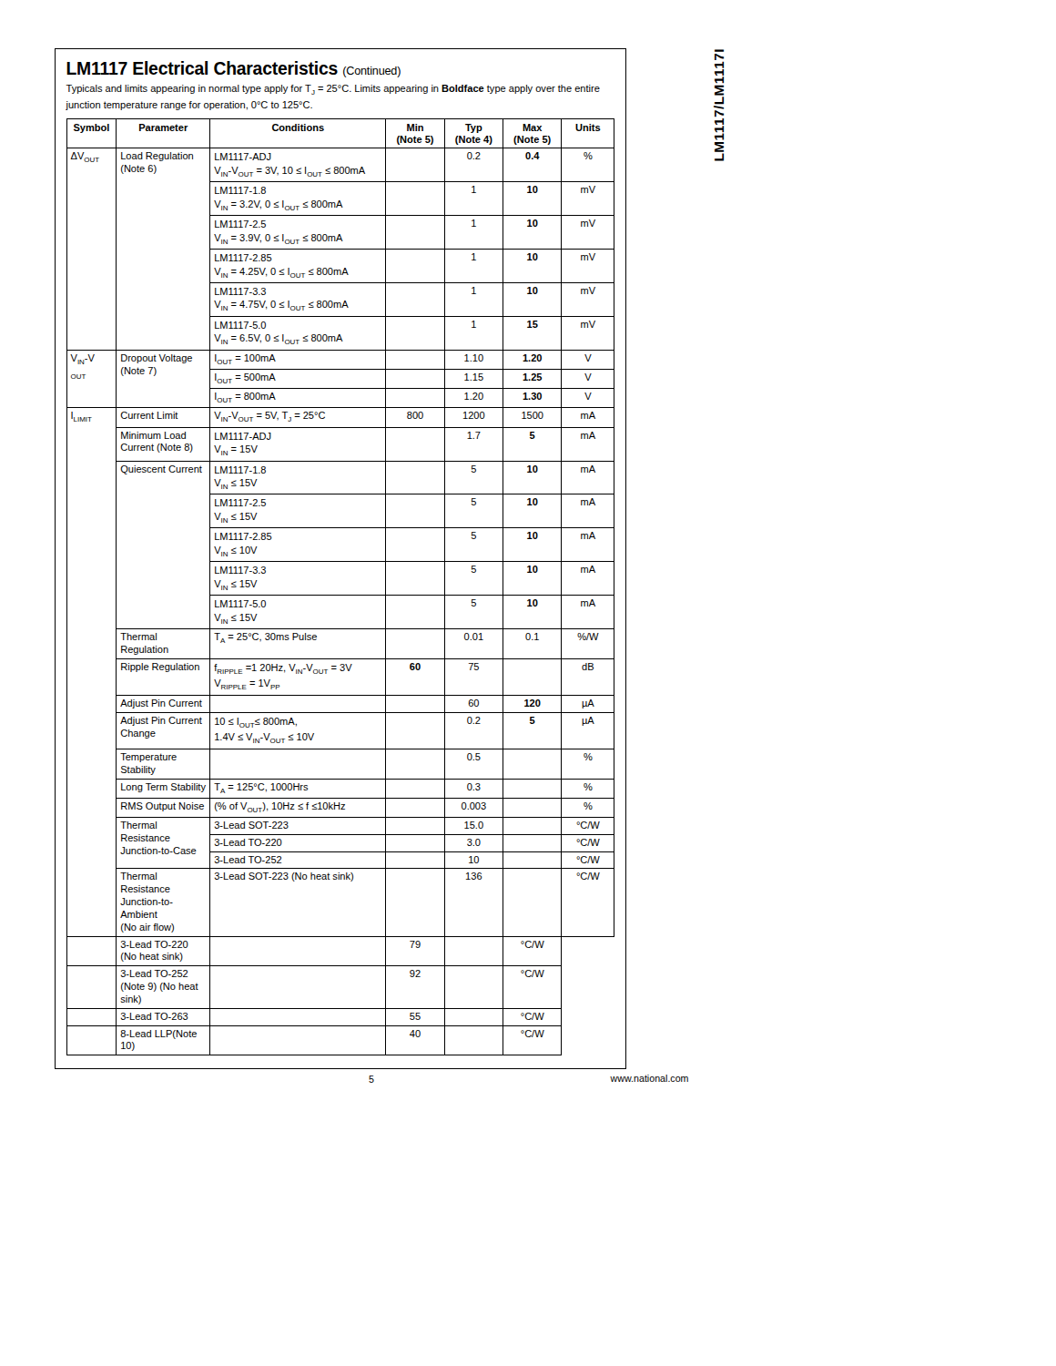LM1117/LM1117I
LM1117 Electrical Characteristics (Continued)
Typicals and limits appearing in normal type apply for TJ = 25°C. Limits appearing in Boldface type apply over the entire junction temperature range for operation, 0°C to 125°C.
| Symbol | Parameter | Conditions | Min (Note 5) | Typ (Note 4) | Max (Note 5) | Units |
| --- | --- | --- | --- | --- | --- | --- |
| ΔV OUT | Load Regulation (Note 6) | LM1117-ADJ V IN -V OUT = 3V, 10 ≤ I OUT ≤ 800mA | | 0.2 | 0.4 | % |
| LM1117-1.8 V IN = 3.2V, 0 ≤ I OUT ≤ 800mA | | 1 | 10 | mV |
| LM1117-2.5 V IN = 3.9V, 0 ≤ I OUT ≤ 800mA | | 1 | 10 | mV |
| LM1117-2.85 V IN = 4.25V, 0 ≤ I OUT ≤ 800mA | | 1 | 10 | mV |
| LM1117-3.3 V IN = 4.75V, 0 ≤ I OUT ≤ 800mA | | 1 | 10 | mV |
| LM1117-5.0 V IN = 6.5V, 0 ≤ I OUT ≤ 800mA | | 1 | 15 | mV |
| V IN -V OUT | Dropout Voltage (Note 7) | I OUT = 100mA | | 1.10 | 1.20 | V |
| I OUT = 500mA | | 1.15 | 1.25 | V |
| I OUT = 800mA | | 1.20 | 1.30 | V |
| I LIMIT | Current Limit | V IN -V OUT = 5V, T J = 25°C | 800 | 1200 | 1500 | mA |
| Minimum Load Current (Note 8) | LM1117-ADJ V IN = 15V | | 1.7 | 5 | mA |
| Quiescent Current | LM1117-1.8 V IN ≤ 15V | | 5 | 10 | mA |
| LM1117-2.5 V IN ≤ 15V | | 5 | 10 | mA |
| LM1117-2.85 V IN ≤ 10V | | 5 | 10 | mA |
| LM1117-3.3 V IN ≤ 15V | | 5 | 10 | mA |
| LM1117-5.0 V IN ≤ 15V | | 5 | 10 | mA |
| Thermal Regulation | T A = 25°C, 30ms Pulse | | 0.01 | 0.1 | %/W |
| Ripple Regulation | f RIPPLE =1 20Hz, V IN -V OUT = 3V V RIPPLE = 1V PP | 60 | 75 | | dB |
| Adjust Pin Current | | | 60 | 120 | µA |
| Adjust Pin Current Change | 10 ≤ I OUT ≤ 800mA, 1.4V ≤ V IN -V OUT ≤ 10V | | 0.2 | 5 | µA |
| Temperature Stability | | | 0.5 | | % |
| Long Term Stability | T A = 125°C, 1000Hrs | | 0.3 | | % |
| RMS Output Noise | (% of V OUT ), 10Hz ≤ f ≤10kHz | | 0.003 | | % |
| Thermal Resistance Junction-to-Case | 3-Lead SOT-223 | | 15.0 | | °C/W |
| 3-Lead TO-220 | | 3.0 | | °C/W |
| 3-Lead TO-252 | | 10 | | °C/W |
| Thermal Resistance Junction-to-Ambient (No air flow) | 3-Lead SOT-223 (No heat sink) | | 136 | | °C/W |
| | 3-Lead TO-220 (No heat sink) | | 79 | | °C/W |
| | 3-Lead TO-252 (Note 9) (No heat sink) | | 92 | | °C/W |
| | 3-Lead TO-263 | | 55 | | °C/W |
| | 8-Lead LLP(Note 10) | | 40 | | °C/W |
5
www.national.com